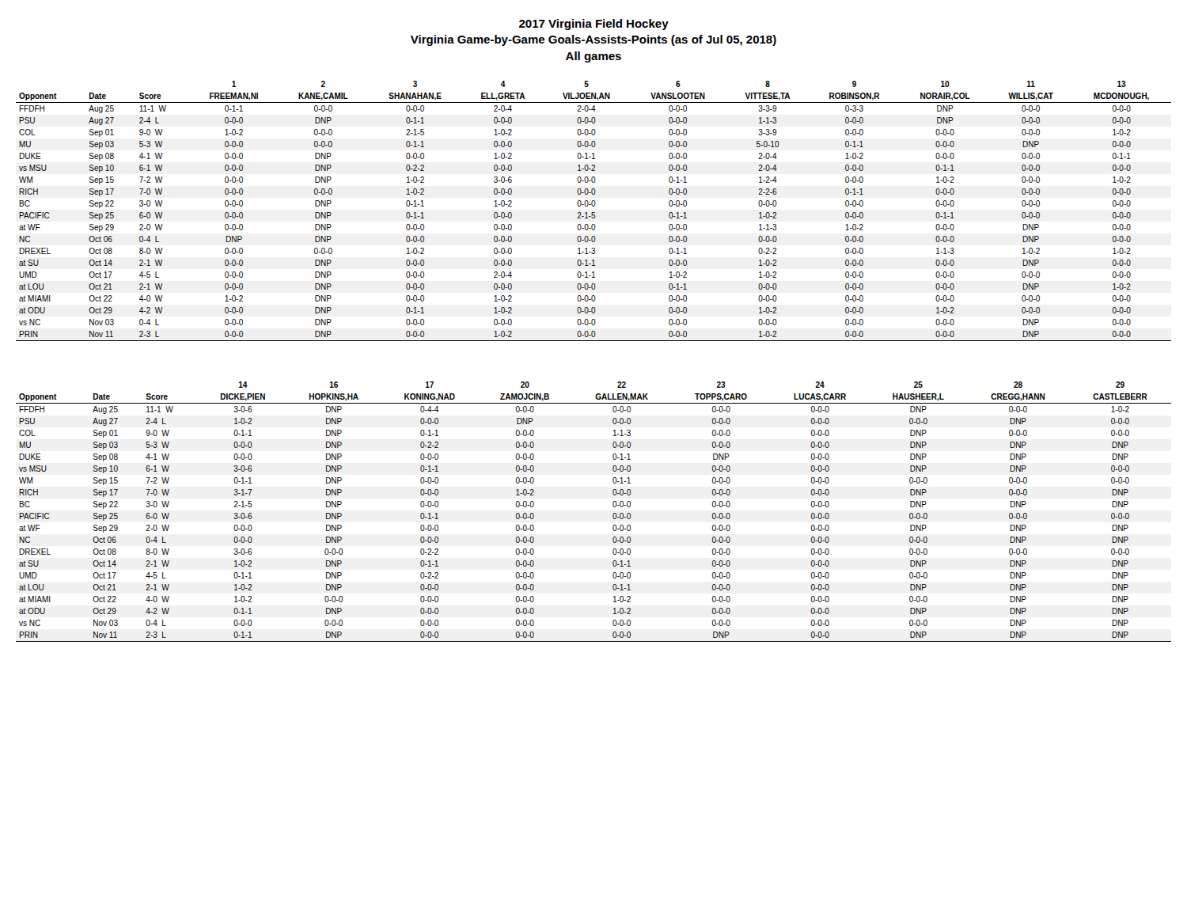2017 Virginia Field Hockey
Virginia Game-by-Game Goals-Assists-Points (as of Jul 05, 2018)
All games
| | | | 1 | 2 | 3 | 4 | 5 | 6 | 8 | 9 | 10 | 11 | 13 |
| --- | --- | --- | --- | --- | --- | --- | --- | --- | --- | --- | --- | --- | --- |
| Opponent | Date | Score | FREEMAN,NI | KANE,CAMIL | SHANAHAN,E | ELL,GRETA | VILJOEN,AN | VANSLOOTEN | VITTESE,TA | ROBINSON,R | NORAIR,COL | WILLIS,CAT | MCDONOUGH, |
| FFDFH | Aug 25 | 11-1 W | 0-1-1 | 0-0-0 | 0-0-0 | 2-0-4 | 2-0-4 | 0-0-0 | 3-3-9 | 0-3-3 | DNP | 0-0-0 | 0-0-0 |
| PSU | Aug 27 | 2-4 L | 0-0-0 | DNP | 0-1-1 | 0-0-0 | 0-0-0 | 0-0-0 | 1-1-3 | 0-0-0 | DNP | 0-0-0 | 0-0-0 |
| COL | Sep 01 | 9-0 W | 1-0-2 | 0-0-0 | 2-1-5 | 1-0-2 | 0-0-0 | 0-0-0 | 3-3-9 | 0-0-0 | 0-0-0 | 0-0-0 | 1-0-2 |
| MU | Sep 03 | 5-3 W | 0-0-0 | 0-0-0 | 0-1-1 | 0-0-0 | 0-0-0 | 0-0-0 | 5-0-10 | 0-1-1 | 0-0-0 | DNP | 0-0-0 |
| DUKE | Sep 08 | 4-1 W | 0-0-0 | DNP | 0-0-0 | 1-0-2 | 0-1-1 | 0-0-0 | 2-0-4 | 1-0-2 | 0-0-0 | 0-0-0 | 0-1-1 |
| vs MSU | Sep 10 | 6-1 W | 0-0-0 | DNP | 0-2-2 | 0-0-0 | 1-0-2 | 0-0-0 | 2-0-4 | 0-0-0 | 0-1-1 | 0-0-0 | 0-0-0 |
| WM | Sep 15 | 7-2 W | 0-0-0 | DNP | 1-0-2 | 3-0-6 | 0-0-0 | 0-1-1 | 1-2-4 | 0-0-0 | 1-0-2 | 0-0-0 | 1-0-2 |
| RICH | Sep 17 | 7-0 W | 0-0-0 | 0-0-0 | 1-0-2 | 0-0-0 | 0-0-0 | 0-0-0 | 2-2-6 | 0-1-1 | 0-0-0 | 0-0-0 | 0-0-0 |
| BC | Sep 22 | 3-0 W | 0-0-0 | DNP | 0-1-1 | 1-0-2 | 0-0-0 | 0-0-0 | 0-0-0 | 0-0-0 | 0-0-0 | 0-0-0 | 0-0-0 |
| PACIFIC | Sep 25 | 6-0 W | 0-0-0 | DNP | 0-1-1 | 0-0-0 | 2-1-5 | 0-1-1 | 1-0-2 | 0-0-0 | 0-1-1 | 0-0-0 | 0-0-0 |
| at WF | Sep 29 | 2-0 W | 0-0-0 | DNP | 0-0-0 | 0-0-0 | 0-0-0 | 0-0-0 | 1-1-3 | 1-0-2 | 0-0-0 | DNP | 0-0-0 |
| NC | Oct 06 | 0-4 L | DNP | DNP | 0-0-0 | 0-0-0 | 0-0-0 | 0-0-0 | 0-0-0 | 0-0-0 | 0-0-0 | DNP | 0-0-0 |
| DREXEL | Oct 08 | 8-0 W | 0-0-0 | 0-0-0 | 1-0-2 | 0-0-0 | 1-1-3 | 0-1-1 | 0-2-2 | 0-0-0 | 1-1-3 | 1-0-2 | 1-0-2 |
| at SU | Oct 14 | 2-1 W | 0-0-0 | DNP | 0-0-0 | 0-0-0 | 0-1-1 | 0-0-0 | 1-0-2 | 0-0-0 | 0-0-0 | DNP | 0-0-0 |
| UMD | Oct 17 | 4-5 L | 0-0-0 | DNP | 0-0-0 | 2-0-4 | 0-1-1 | 1-0-2 | 1-0-2 | 0-0-0 | 0-0-0 | 0-0-0 | 0-0-0 |
| at LOU | Oct 21 | 2-1 W | 0-0-0 | DNP | 0-0-0 | 0-0-0 | 0-0-0 | 0-1-1 | 0-0-0 | 0-0-0 | 0-0-0 | DNP | 1-0-2 |
| at MIAMI | Oct 22 | 4-0 W | 1-0-2 | DNP | 0-0-0 | 1-0-2 | 0-0-0 | 0-0-0 | 0-0-0 | 0-0-0 | 0-0-0 | 0-0-0 | 0-0-0 |
| at ODU | Oct 29 | 4-2 W | 0-0-0 | DNP | 0-1-1 | 1-0-2 | 0-0-0 | 0-0-0 | 1-0-2 | 0-0-0 | 1-0-2 | 0-0-0 | 0-0-0 |
| vs NC | Nov 03 | 0-4 L | 0-0-0 | DNP | 0-0-0 | 0-0-0 | 0-0-0 | 0-0-0 | 0-0-0 | 0-0-0 | 0-0-0 | DNP | 0-0-0 |
| PRIN | Nov 11 | 2-3 L | 0-0-0 | DNP | 0-0-0 | 1-0-2 | 0-0-0 | 0-0-0 | 1-0-2 | 0-0-0 | 0-0-0 | DNP | 0-0-0 |
| | | | 14 | 16 | 17 | 20 | 22 | 23 | 24 | 25 | 28 | 29 |
| --- | --- | --- | --- | --- | --- | --- | --- | --- | --- | --- | --- | --- |
| Opponent | Date | Score | DICKE,PIEN | HOPKINS,HA | KONING,NAD | ZAMOJCIN,B | GALLEN,MAK | TOPPS,CARO | LUCAS,CARR | HAUSHEER,L | CREGG,HANN | CASTLEBERR |
| FFDFH | Aug 25 | 11-1 W | 3-0-6 | DNP | 0-4-4 | 0-0-0 | 0-0-0 | 0-0-0 | 0-0-0 | DNP | 0-0-0 | 1-0-2 |
| PSU | Aug 27 | 2-4 L | 1-0-2 | DNP | 0-0-0 | DNP | 0-0-0 | 0-0-0 | 0-0-0 | 0-0-0 | DNP | 0-0-0 |
| COL | Sep 01 | 9-0 W | 0-1-1 | DNP | 0-1-1 | 0-0-0 | 1-1-3 | 0-0-0 | 0-0-0 | DNP | 0-0-0 | 0-0-0 |
| MU | Sep 03 | 5-3 W | 0-0-0 | DNP | 0-2-2 | 0-0-0 | 0-0-0 | 0-0-0 | 0-0-0 | DNP | DNP | DNP |
| DUKE | Sep 08 | 4-1 W | 0-0-0 | DNP | 0-0-0 | 0-0-0 | 0-1-1 | DNP | 0-0-0 | DNP | DNP | DNP |
| vs MSU | Sep 10 | 6-1 W | 3-0-6 | DNP | 0-1-1 | 0-0-0 | 0-0-0 | 0-0-0 | 0-0-0 | DNP | DNP | 0-0-0 |
| WM | Sep 15 | 7-2 W | 0-1-1 | DNP | 0-0-0 | 0-0-0 | 0-1-1 | 0-0-0 | 0-0-0 | 0-0-0 | 0-0-0 | 0-0-0 |
| RICH | Sep 17 | 7-0 W | 3-1-7 | DNP | 0-0-0 | 1-0-2 | 0-0-0 | 0-0-0 | 0-0-0 | DNP | 0-0-0 | DNP |
| BC | Sep 22 | 3-0 W | 2-1-5 | DNP | 0-0-0 | 0-0-0 | 0-0-0 | 0-0-0 | 0-0-0 | DNP | DNP | DNP |
| PACIFIC | Sep 25 | 6-0 W | 3-0-6 | DNP | 0-1-1 | 0-0-0 | 0-0-0 | 0-0-0 | 0-0-0 | 0-0-0 | 0-0-0 | 0-0-0 |
| at WF | Sep 29 | 2-0 W | 0-0-0 | DNP | 0-0-0 | 0-0-0 | 0-0-0 | 0-0-0 | 0-0-0 | DNP | DNP | DNP |
| NC | Oct 06 | 0-4 L | 0-0-0 | DNP | 0-0-0 | 0-0-0 | 0-0-0 | 0-0-0 | 0-0-0 | 0-0-0 | DNP | DNP |
| DREXEL | Oct 08 | 8-0 W | 3-0-6 | 0-0-0 | 0-2-2 | 0-0-0 | 0-0-0 | 0-0-0 | 0-0-0 | 0-0-0 | 0-0-0 | 0-0-0 |
| at SU | Oct 14 | 2-1 W | 1-0-2 | DNP | 0-1-1 | 0-0-0 | 0-1-1 | 0-0-0 | 0-0-0 | DNP | DNP | DNP |
| UMD | Oct 17 | 4-5 L | 0-1-1 | DNP | 0-2-2 | 0-0-0 | 0-0-0 | 0-0-0 | 0-0-0 | 0-0-0 | DNP | DNP |
| at LOU | Oct 21 | 2-1 W | 1-0-2 | DNP | 0-0-0 | 0-0-0 | 0-1-1 | 0-0-0 | 0-0-0 | DNP | DNP | DNP |
| at MIAMI | Oct 22 | 4-0 W | 1-0-2 | 0-0-0 | 0-0-0 | 0-0-0 | 1-0-2 | 0-0-0 | 0-0-0 | 0-0-0 | DNP | DNP |
| at ODU | Oct 29 | 4-2 W | 0-1-1 | DNP | 0-0-0 | 0-0-0 | 1-0-2 | 0-0-0 | 0-0-0 | DNP | DNP | DNP |
| vs NC | Nov 03 | 0-4 L | 0-0-0 | 0-0-0 | 0-0-0 | 0-0-0 | 0-0-0 | 0-0-0 | 0-0-0 | 0-0-0 | DNP | DNP |
| PRIN | Nov 11 | 2-3 L | 0-1-1 | DNP | 0-0-0 | 0-0-0 | 0-0-0 | DNP | 0-0-0 | DNP | DNP | DNP |